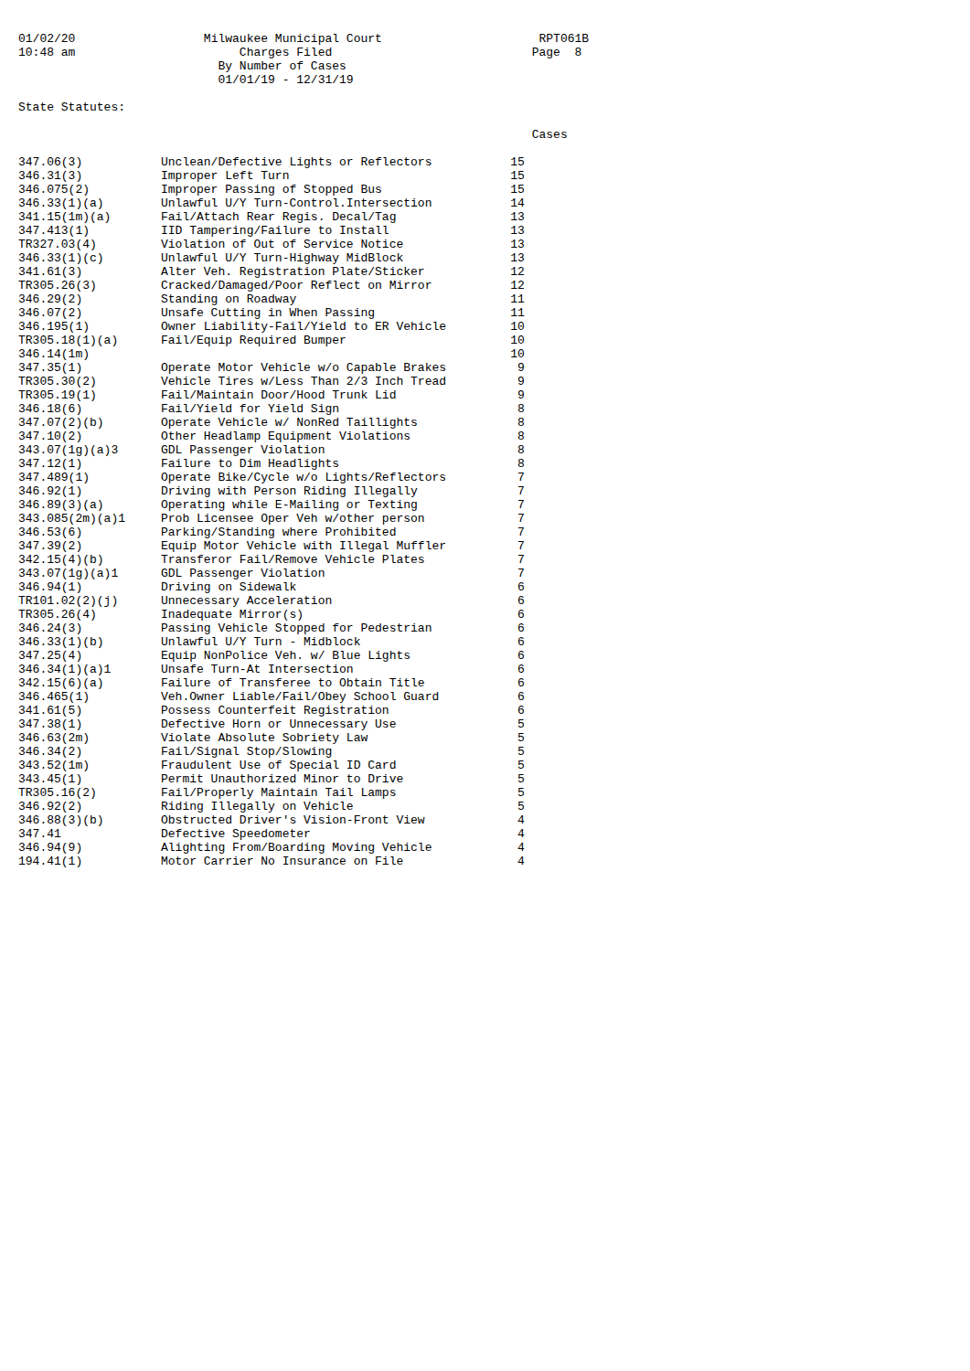01/02/20 Milwaukee Municipal Court RPT061B 10:48 am Charges Filed Page 8 By Number of Cases 01/01/19 - 12/31/19 State Statutes: Cases
| 347.06(3) | Unclean/Defective Lights or Reflectors | 15 |
| 346.31(3) | Improper Left Turn | 15 |
| 346.075(2) | Improper Passing of Stopped Bus | 15 |
| 346.33(1)(a) | Unlawful U/Y Turn-Control.Intersection | 14 |
| 341.15(1m)(a) | Fail/Attach Rear Regis. Decal/Tag | 13 |
| 347.413(1) | IID Tampering/Failure to Install | 13 |
| TR327.03(4) | Violation of Out of Service Notice | 13 |
| 346.33(1)(c) | Unlawful U/Y Turn-Highway MidBlock | 13 |
| 341.61(3) | Alter Veh. Registration Plate/Sticker | 12 |
| TR305.26(3) | Cracked/Damaged/Poor Reflect on Mirror | 12 |
| 346.29(2) | Standing on Roadway | 11 |
| 346.07(2) | Unsafe Cutting in When Passing | 11 |
| 346.195(1) | Owner Liability-Fail/Yield to ER Vehicle | 10 |
| TR305.18(1)(a) | Fail/Equip Required Bumper | 10 |
| 346.14(1m) | | 10 |
| 347.35(1) | Operate Motor Vehicle w/o Capable Brakes | 9 |
| TR305.30(2) | Vehicle Tires w/Less Than 2/3 Inch Tread | 9 |
| TR305.19(1) | Fail/Maintain Door/Hood Trunk Lid | 9 |
| 346.18(6) | Fail/Yield for Yield Sign | 8 |
| 347.07(2)(b) | Operate Vehicle w/ NonRed Taillights | 8 |
| 347.10(2) | Other Headlamp Equipment Violations | 8 |
| 343.07(1g)(a)3 | GDL Passenger Violation | 8 |
| 347.12(1) | Failure to Dim Headlights | 8 |
| 347.489(1) | Operate Bike/Cycle w/o Lights/Reflectors | 7 |
| 346.92(1) | Driving with Person Riding Illegally | 7 |
| 346.89(3)(a) | Operating while E-Mailing or Texting | 7 |
| 343.085(2m)(a)1 | Prob Licensee Oper Veh w/other person | 7 |
| 346.53(6) | Parking/Standing where Prohibited | 7 |
| 347.39(2) | Equip Motor Vehicle with Illegal Muffler | 7 |
| 342.15(4)(b) | Transferor Fail/Remove Vehicle Plates | 7 |
| 343.07(1g)(a)1 | GDL Passenger Violation | 7 |
| 346.94(1) | Driving on Sidewalk | 6 |
| TR101.02(2)(j) | Unnecessary Acceleration | 6 |
| TR305.26(4) | Inadequate Mirror(s) | 6 |
| 346.24(3) | Passing Vehicle Stopped for Pedestrian | 6 |
| 346.33(1)(b) | Unlawful U/Y Turn - Midblock | 6 |
| 347.25(4) | Equip NonPolice Veh. w/ Blue Lights | 6 |
| 346.34(1)(a)1 | Unsafe Turn-At Intersection | 6 |
| 342.15(6)(a) | Failure of Transferee to Obtain Title | 6 |
| 346.465(1) | Veh.Owner Liable/Fail/Obey School Guard | 6 |
| 341.61(5) | Possess Counterfeit Registration | 6 |
| 347.38(1) | Defective Horn or Unnecessary Use | 5 |
| 346.63(2m) | Violate Absolute Sobriety Law | 5 |
| 346.34(2) | Fail/Signal Stop/Slowing | 5 |
| 343.52(1m) | Fraudulent Use of Special ID Card | 5 |
| 343.45(1) | Permit Unauthorized Minor to Drive | 5 |
| TR305.16(2) | Fail/Properly Maintain Tail Lamps | 5 |
| 346.92(2) | Riding Illegally on Vehicle | 5 |
| 346.88(3)(b) | Obstructed Driver's Vision-Front View | 4 |
| 347.41 | Defective Speedometer | 4 |
| 346.94(9) | Alighting From/Boarding Moving Vehicle | 4 |
| 194.41(1) | Motor Carrier No Insurance on File | 4 |